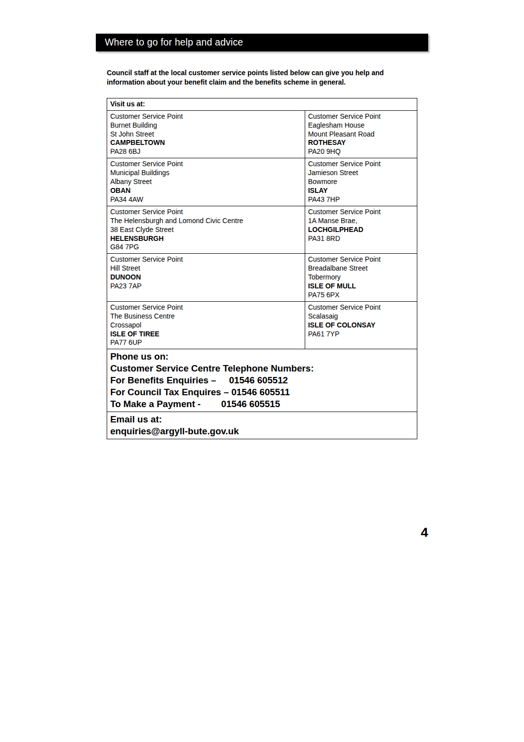Where to go for help and advice
Council staff at the local customer service points listed below can give you help and information about your benefit claim and the benefits scheme in general.
| Visit us at: |
| --- |
| Customer Service Point Burnet Building St John Street CAMPBELTOWN PA28 6BJ | Customer Service Point Eaglesham House Mount Pleasant Road ROTHESAY PA20 9HQ |
| Customer Service Point Municipal Buildings Albany Street OBAN PA34 4AW | Customer Service Point Jamieson Street Bowmore ISLAY PA43 7HP |
| Customer Service Point The Helensburgh and Lomond Civic Centre 38 East Clyde Street HELENSBURGH G84 7PG | Customer Service Point 1A Manse Brae, LOCHGILPHEAD PA31 8RD |
| Customer Service Point Hill Street DUNOON PA23 7AP | Customer Service Point Breadalbane Street Tobermory ISLE OF MULL PA75 6PX |
| Customer Service Point The Business Centre Crossapol ISLE OF TIREE PA77 6UP | Customer Service Point Scalasaig ISLE OF COLONSAY PA61 7YP |
| Phone us on: Customer Service Centre Telephone Numbers: For Benefits Enquiries – 01546 605512 For Council Tax Enquires – 01546 605511 To Make a Payment - 01546 605515 |
| Email us at: enquiries@argyll-bute.gov.uk |
4